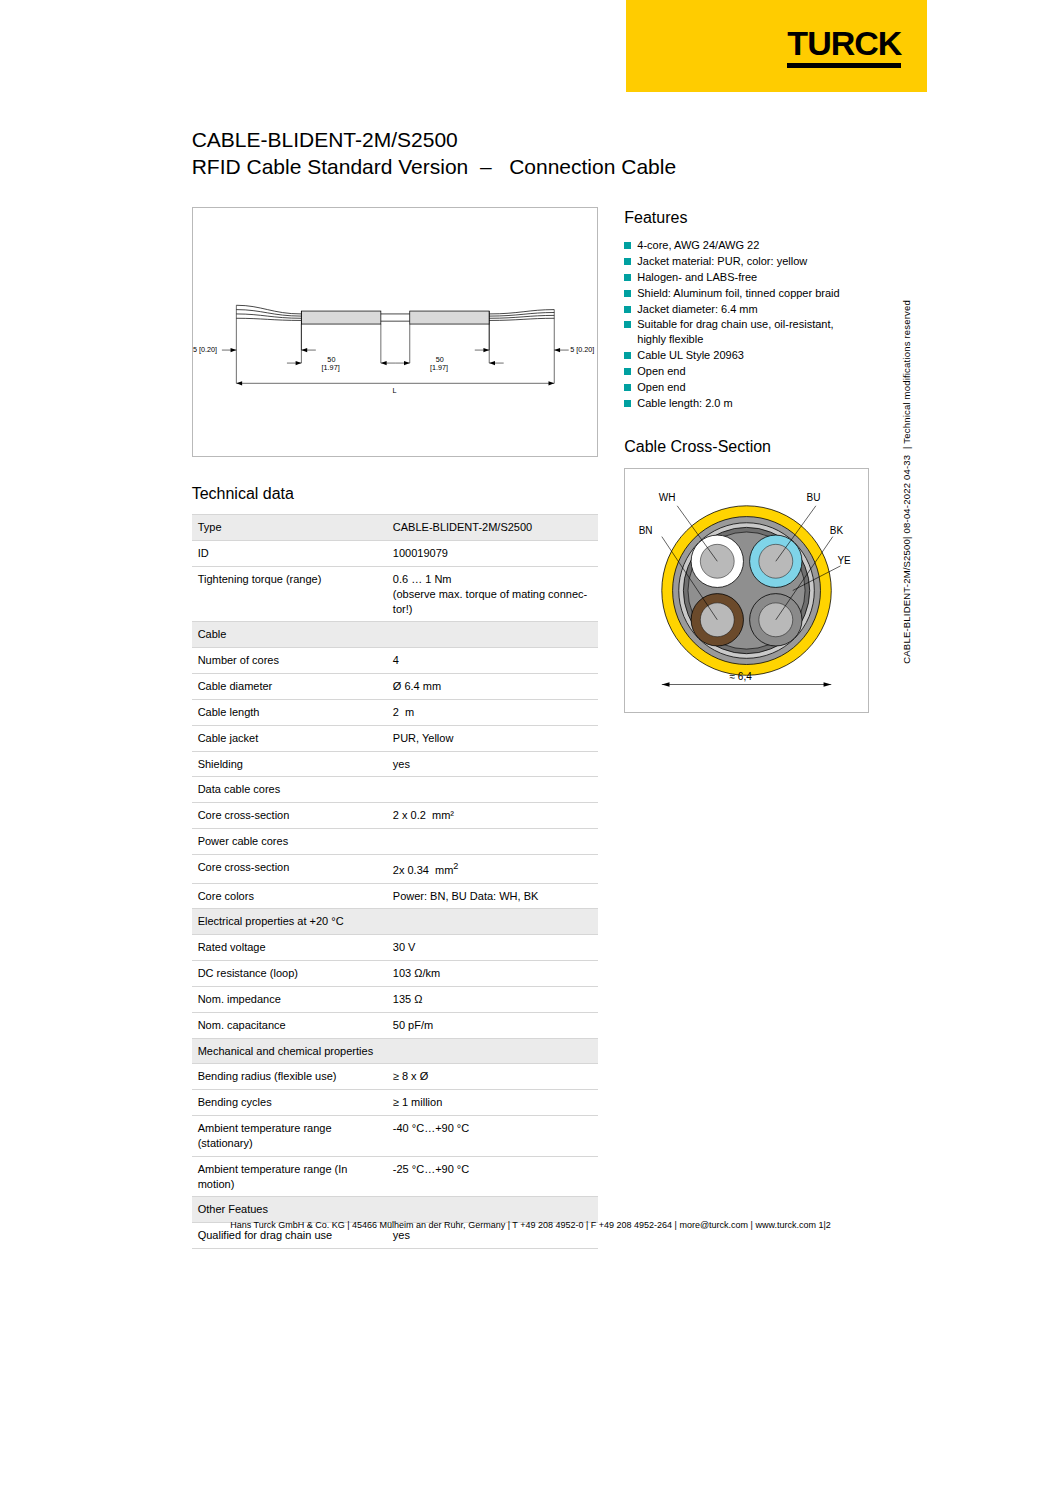TURCK
CABLE-BLIDENT-2M/S2500RFID Cable Standard Version – Connection Cable
5 [0.20] 5 [0.20] 50 [1.97] 50 [1.97] L
Technical data
| Type | CABLE-BLIDENT-2M/S2500 |
| ID | 100019079 |
| Tightening torque (range) | 0.6 … 1 Nm (observe max. torque of mating connec- tor!) |
| Cable |
| Number of cores | 4 |
| Cable diameter | Ø 6.4 mm |
| Cable length | 2 m |
| Cable jacket | PUR, Yellow |
| Shielding | yes |
| Data cable cores | |
| Core cross-section | 2 x 0.2 mm² |
| Power cable cores | |
| Core cross-section | 2x 0.34 mm 2 |
| Core colors | Power: BN, BU Data: WH, BK |
| Electrical properties at +20 °C |
| Rated voltage | 30 V |
| DC resistance (loop) | 103 Ω/km |
| Nom. impedance | 135 Ω |
| Nom. capacitance | 50 pF/m |
| Mechanical and chemical properties |
| Bending radius (flexible use) | ≥ 8 x Ø |
| Bending cycles | ≥ 1 million |
| Ambient temperature range (stationary) | -40 °C…+90 °C |
| Ambient temperature range (In motion) | -25 °C…+90 °C |
| Other Featues |
| Qualified for drag chain use | yes |
Features
4-core, AWG 24/AWG 22
Jacket material: PUR, color: yellow
Halogen- and LABS-free
Shield: Aluminum foil, tinned copper braid
Jacket diameter: 6.4 mm
Suitable for drag chain use, oil-resistant,highly flexible
Cable UL Style 20963
Open end
Open end
Cable length: 2.0 m
Cable Cross-Section
WH BU BN BK YE ≈ 6,4
CABLE-BLIDENT-2M/S2500| 08-04-2022 04-33 | Technical modifications reserved
Hans Turck GmbH & Co. KG | 45466 Mülheim an der Ruhr, Germany | T +49 208 4952-0 | F +49 208 4952-264 | more@turck.com | www.turck.com 1|2